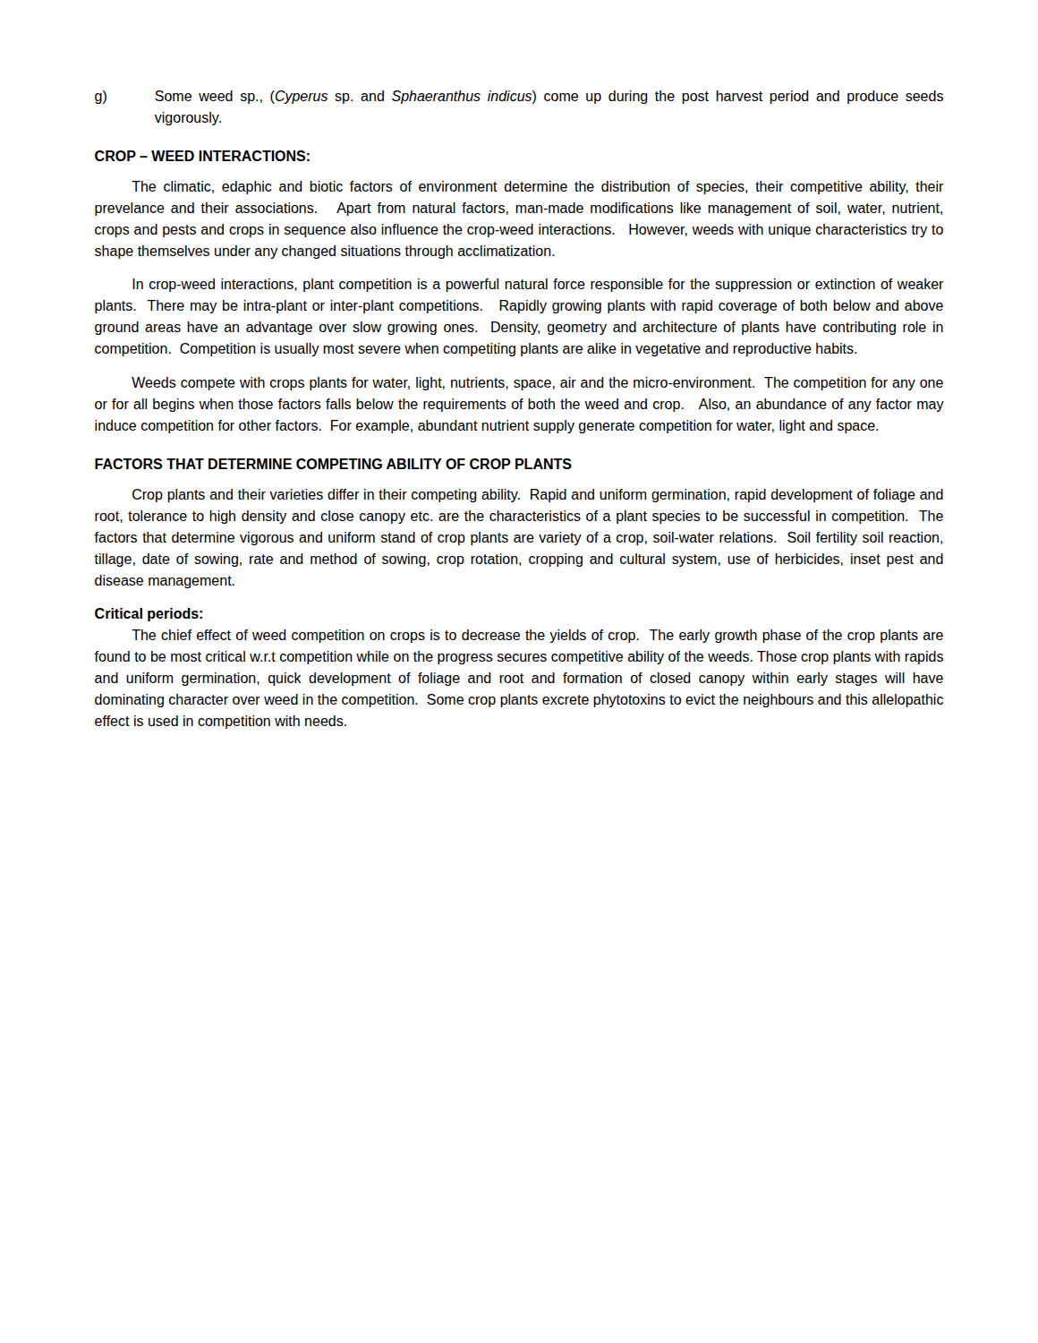g) Some weed sp., (Cyperus sp. and Sphaeranthus indicus) come up during the post harvest period and produce seeds vigorously.
Crop – Weed Interactions:
The climatic, edaphic and biotic factors of environment determine the distribution of species, their competitive ability, their prevelance and their associations. Apart from natural factors, man-made modifications like management of soil, water, nutrient, crops and pests and crops in sequence also influence the crop-weed interactions. However, weeds with unique characteristics try to shape themselves under any changed situations through acclimatization.
In crop-weed interactions, plant competition is a powerful natural force responsible for the suppression or extinction of weaker plants. There may be intra-plant or inter-plant competitions. Rapidly growing plants with rapid coverage of both below and above ground areas have an advantage over slow growing ones. Density, geometry and architecture of plants have contributing role in competition. Competition is usually most severe when competiting plants are alike in vegetative and reproductive habits.
Weeds compete with crops plants for water, light, nutrients, space, air and the micro-environment. The competition for any one or for all begins when those factors falls below the requirements of both the weed and crop. Also, an abundance of any factor may induce competition for other factors. For example, abundant nutrient supply generate competition for water, light and space.
Factors that determine competing ability of crop plants
Crop plants and their varieties differ in their competing ability. Rapid and uniform germination, rapid development of foliage and root, tolerance to high density and close canopy etc. are the characteristics of a plant species to be successful in competition. The factors that determine vigorous and uniform stand of crop plants are variety of a crop, soil-water relations. Soil fertility soil reaction, tillage, date of sowing, rate and method of sowing, crop rotation, cropping and cultural system, use of herbicides, inset pest and disease management.
Critical periods:
The chief effect of weed competition on crops is to decrease the yields of crop. The early growth phase of the crop plants are found to be most critical w.r.t competition while on the progress secures competitive ability of the weeds. Those crop plants with rapids and uniform germination, quick development of foliage and root and formation of closed canopy within early stages will have dominating character over weed in the competition. Some crop plants excrete phytotoxins to evict the neighbours and this allelopathic effect is used in competition with needs.